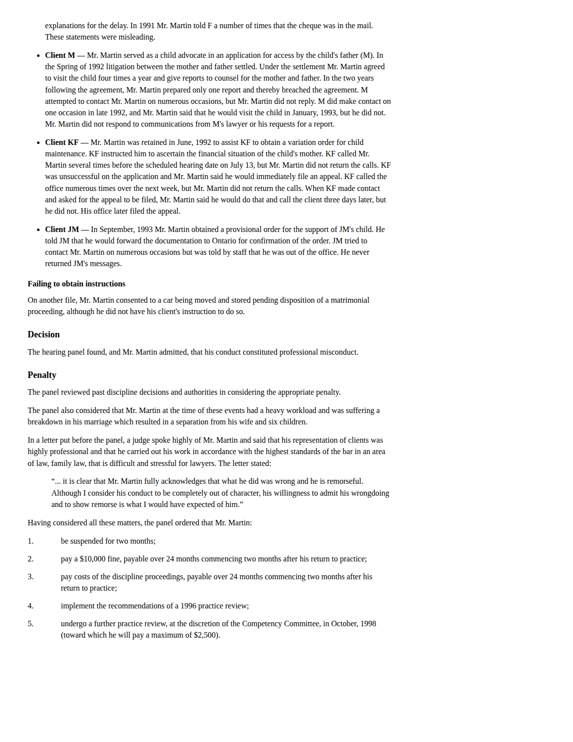explanations for the delay. In 1991 Mr. Martin told F a number of times that the cheque was in the mail. These statements were misleading.
Client M — Mr. Martin served as a child advocate in an application for access by the child's father (M). In the Spring of 1992 litigation between the mother and father settled. Under the settlement Mr. Martin agreed to visit the child four times a year and give reports to counsel for the mother and father. In the two years following the agreement, Mr. Martin prepared only one report and thereby breached the agreement. M attempted to contact Mr. Martin on numerous occasions, but Mr. Martin did not reply. M did make contact on one occasion in late 1992, and Mr. Martin said that he would visit the child in January, 1993, but he did not. Mr. Martin did not respond to communications from M's lawyer or his requests for a report.
Client KF — Mr. Martin was retained in June, 1992 to assist KF to obtain a variation order for child maintenance. KF instructed him to ascertain the financial situation of the child's mother. KF called Mr. Martin several times before the scheduled hearing date on July 13, but Mr. Martin did not return the calls. KF was unsuccessful on the application and Mr. Martin said he would immediately file an appeal. KF called the office numerous times over the next week, but Mr. Martin did not return the calls. When KF made contact and asked for the appeal to be filed, Mr. Martin said he would do that and call the client three days later, but he did not. His office later filed the appeal.
Client JM — In September, 1993 Mr. Martin obtained a provisional order for the support of JM's child. He told JM that he would forward the documentation to Ontario for confirmation of the order. JM tried to contact Mr. Martin on numerous occasions but was told by staff that he was out of the office. He never returned JM's messages.
Failing to obtain instructions
On another file, Mr. Martin consented to a car being moved and stored pending disposition of a matrimonial proceeding, although he did not have his client's instruction to do so.
Decision
The hearing panel found, and Mr. Martin admitted, that his conduct constituted professional misconduct.
Penalty
The panel reviewed past discipline decisions and authorities in considering the appropriate penalty.
The panel also considered that Mr. Martin at the time of these events had a heavy workload and was suffering a breakdown in his marriage which resulted in a separation from his wife and six children.
In a letter put before the panel, a judge spoke highly of Mr. Martin and said that his representation of clients was highly professional and that he carried out his work in accordance with the highest standards of the bar in an area of law, family law, that is difficult and stressful for lawyers. The letter stated:
“... it is clear that Mr. Martin fully acknowledges that what he did was wrong and he is remorseful. Although I consider his conduct to be completely out of character, his willingness to admit his wrongdoing and to show remorse is what I would have expected of him.”
Having considered all these matters, the panel ordered that Mr. Martin:
be suspended for two months;
pay a $10,000 fine, payable over 24 months commencing two months after his return to practice;
pay costs of the discipline proceedings, payable over 24 months commencing two months after his return to practice;
implement the recommendations of a 1996 practice review;
undergo a further practice review, at the discretion of the Competency Committee, in October, 1998 (toward which he will pay a maximum of $2,500).